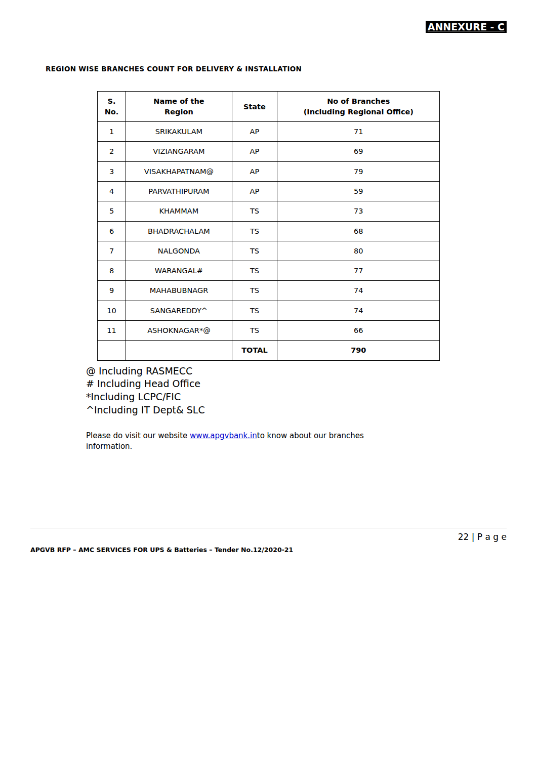ANNEXURE - C
REGION WISE BRANCHES COUNT FOR DELIVERY & INSTALLATION
| S. No. | Name of the Region | State | No of Branches (Including Regional Office) |
| --- | --- | --- | --- |
| 1 | SRIKAKULAM | AP | 71 |
| 2 | VIZIANGARAM | AP | 69 |
| 3 | VISAKHAPATNAM@ | AP | 79 |
| 4 | PARVATHIPURAM | AP | 59 |
| 5 | KHAMMAM | TS | 73 |
| 6 | BHADRACHALAM | TS | 68 |
| 7 | NALGONDA | TS | 80 |
| 8 | WARANGAL# | TS | 77 |
| 9 | MAHABUBNAGR | TS | 74 |
| 10 | SANGAREDDY^ | TS | 74 |
| 11 | ASHOKNAGAR*@ | TS | 66 |
| | | TOTAL | 790 |
@ Including RASMECC
# Including Head Office
*Including LCPC/FIC
^Including IT Dept& SLC
Please do visit our website www.apgvbank.into know about our branches information.
22 | P a g e
APGVB RFP – AMC SERVICES FOR UPS & Batteries – Tender No.12/2020-21